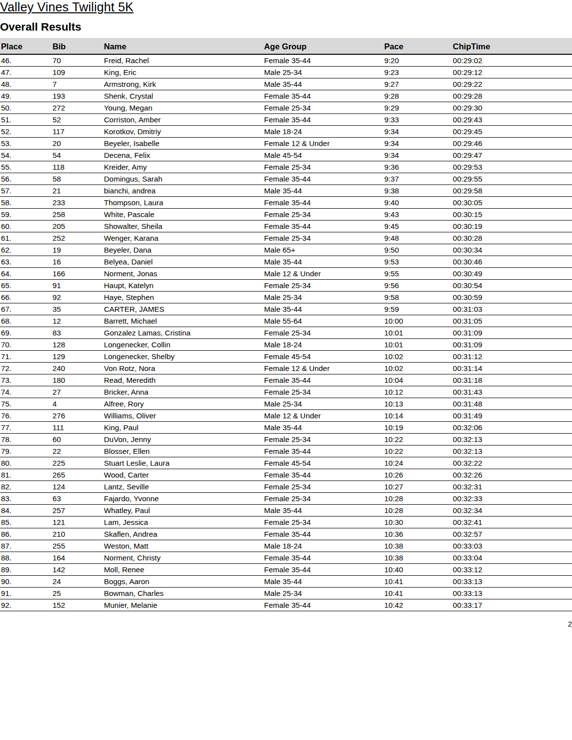Valley Vines Twilight 5K
Overall Results
| Place | Bib | Name | Age Group | Pace | ChipTime |
| --- | --- | --- | --- | --- | --- |
| 46. | 70 | Freid, Rachel | Female 35-44 | 9:20 | 00:29:02 |
| 47. | 109 | King, Eric | Male 25-34 | 9:23 | 00:29:12 |
| 48. | 7 | Armstrong, Kirk | Male 35-44 | 9:27 | 00:29:22 |
| 49. | 193 | Shenk, Crystal | Female 35-44 | 9:28 | 00:29:28 |
| 50. | 272 | Young, Megan | Female 25-34 | 9:29 | 00:29:30 |
| 51. | 52 | Corriston, Amber | Female 35-44 | 9:33 | 00:29:43 |
| 52. | 117 | Korotkov, Dmitriy | Male 18-24 | 9:34 | 00:29:45 |
| 53. | 20 | Beyeler, Isabelle | Female 12 & Under | 9:34 | 00:29:46 |
| 54. | 54 | Decena, Felix | Male 45-54 | 9:34 | 00:29:47 |
| 55. | 118 | Kreider, Amy | Female 25-34 | 9:36 | 00:29:53 |
| 56. | 58 | Domingus, Sarah | Female 35-44 | 9:37 | 00:29:55 |
| 57. | 21 | bianchi, andrea | Male 35-44 | 9:38 | 00:29:58 |
| 58. | 233 | Thompson, Laura | Female 35-44 | 9:40 | 00:30:05 |
| 59. | 258 | White, Pascale | Female 25-34 | 9:43 | 00:30:15 |
| 60. | 205 | Showalter, Sheila | Female 35-44 | 9:45 | 00:30:19 |
| 61. | 252 | Wenger, Karana | Female 25-34 | 9:48 | 00:30:28 |
| 62. | 19 | Beyeler, Dana | Male 65+ | 9:50 | 00:30:34 |
| 63. | 16 | Belyea, Daniel | Male 35-44 | 9:53 | 00:30:46 |
| 64. | 166 | Norment, Jonas | Male 12 & Under | 9:55 | 00:30:49 |
| 65. | 91 | Haupt, Katelyn | Female 25-34 | 9:56 | 00:30:54 |
| 66. | 92 | Haye, Stephen | Male 25-34 | 9:58 | 00:30:59 |
| 67. | 35 | CARTER, JAMES | Male 35-44 | 9:59 | 00:31:03 |
| 68. | 12 | Barrett, Michael | Male 55-64 | 10:00 | 00:31:05 |
| 69. | 83 | Gonzalez Lamas, Cristina | Female 25-34 | 10:01 | 00:31:09 |
| 70. | 128 | Longenecker, Collin | Male 18-24 | 10:01 | 00:31:09 |
| 71. | 129 | Longenecker, Shelby | Female 45-54 | 10:02 | 00:31:12 |
| 72. | 240 | Von Rotz, Nora | Female 12 & Under | 10:02 | 00:31:14 |
| 73. | 180 | Read, Meredith | Female 35-44 | 10:04 | 00:31:18 |
| 74. | 27 | Bricker, Anna | Female 25-34 | 10:12 | 00:31:43 |
| 75. | 4 | Alfree, Rory | Male 25-34 | 10:13 | 00:31:48 |
| 76. | 276 | Williams, Oliver | Male 12 & Under | 10:14 | 00:31:49 |
| 77. | 111 | King, Paul | Male 35-44 | 10:19 | 00:32:06 |
| 78. | 60 | DuVon, Jenny | Female 25-34 | 10:22 | 00:32:13 |
| 79. | 22 | Blosser, Ellen | Female 35-44 | 10:22 | 00:32:13 |
| 80. | 225 | Stuart Leslie, Laura | Female 45-54 | 10:24 | 00:32:22 |
| 81. | 265 | Wood, Carter | Female 35-44 | 10:26 | 00:32:26 |
| 82. | 124 | Lantz, Seville | Female 25-34 | 10:27 | 00:32:31 |
| 83. | 63 | Fajardo, Yvonne | Female 25-34 | 10:28 | 00:32:33 |
| 84. | 257 | Whatley, Paul | Male 35-44 | 10:28 | 00:32:34 |
| 85. | 121 | Lam, Jessica | Female 25-34 | 10:30 | 00:32:41 |
| 86. | 210 | Skaflen, Andrea | Female 35-44 | 10:36 | 00:32:57 |
| 87. | 255 | Weston, Matt | Male 18-24 | 10:38 | 00:33:03 |
| 88. | 164 | Norment, Christy | Female 35-44 | 10:38 | 00:33:04 |
| 89. | 142 | Moll, Renee | Female 35-44 | 10:40 | 00:33:12 |
| 90. | 24 | Boggs, Aaron | Male 35-44 | 10:41 | 00:33:13 |
| 91. | 25 | Bowman, Charles | Male 25-34 | 10:41 | 00:33:13 |
| 92. | 152 | Munier, Melanie | Female 35-44 | 10:42 | 00:33:17 |
2